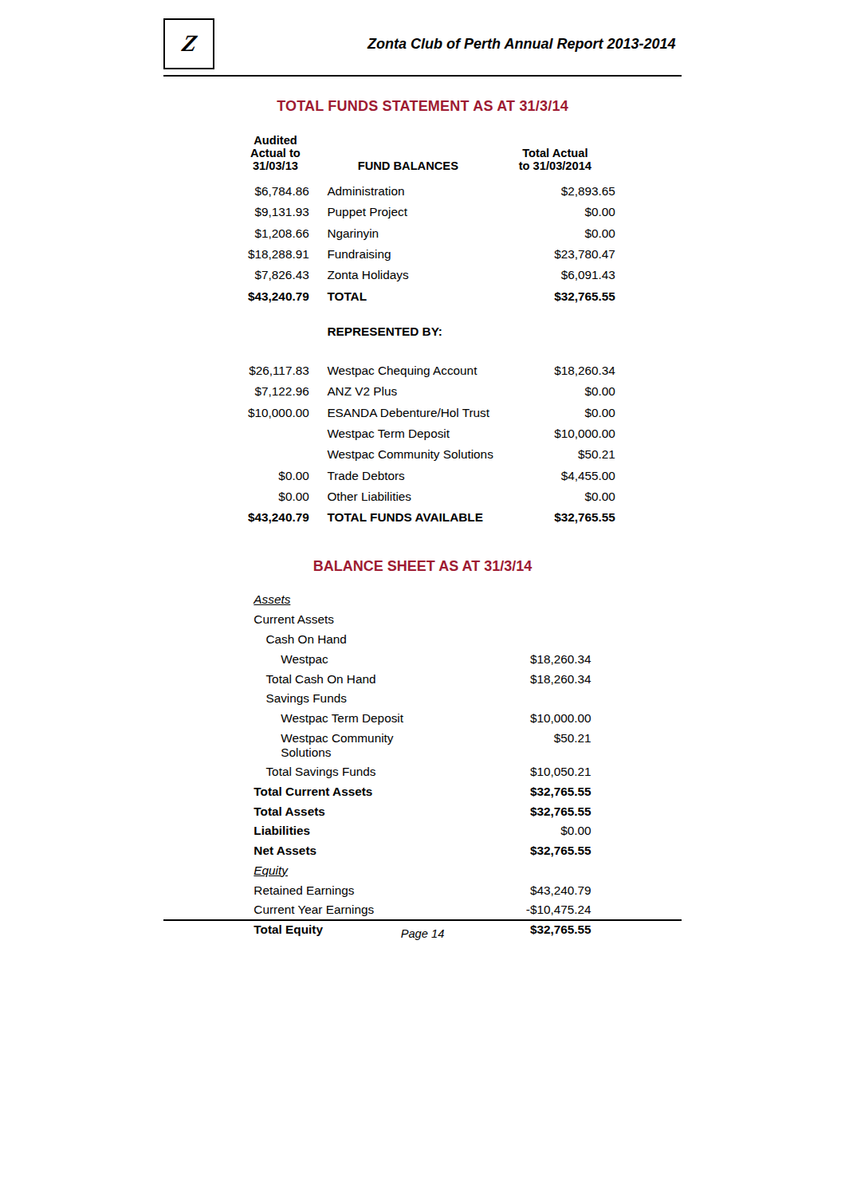Z
Zonta Club of Perth Annual Report 2013-2014
TOTAL FUNDS STATEMENT AS AT 31/3/14
| Audited Actual to 31/03/13 | FUND BALANCES | Total Actual to 31/03/2014 |
| --- | --- | --- |
| $6,784.86 | Administration | $2,893.65 |
| $9,131.93 | Puppet Project | $0.00 |
| $1,208.66 | Ngarinyin | $0.00 |
| $18,288.91 | Fundraising | $23,780.47 |
| $7,826.43 | Zonta Holidays | $6,091.43 |
| $43,240.79 | TOTAL | $32,765.55 |
| | REPRESENTED BY: |
| $26,117.83 | Westpac Chequing Account | $18,260.34 |
| $7,122.96 | ANZ V2 Plus | $0.00 |
| $10,000.00 | ESANDA Debenture/Hol Trust | $0.00 |
| | Westpac Term Deposit | $10,000.00 |
| | Westpac Community Solutions | $50.21 |
| $0.00 | Trade Debtors | $4,455.00 |
| $0.00 | Other Liabilities | $0.00 |
| $43,240.79 | TOTAL FUNDS AVAILABLE | $32,765.55 |
BALANCE SHEET AS AT 31/3/14
| Assets | |
| Current Assets | |
| Cash On Hand | |
| Westpac | $18,260.34 |
| Total Cash On Hand | $18,260.34 |
| Savings Funds | |
| Westpac Term Deposit | $10,000.00 |
| Westpac Community Solutions | $50.21 |
| Total Savings Funds | $10,050.21 |
| Total Current Assets | $32,765.55 |
| Total Assets | $32,765.55 |
| Liabilities | $0.00 |
| Net Assets | $32,765.55 |
| Equity | |
| Retained Earnings | $43,240.79 |
| Current Year Earnings | -$10,475.24 |
| Total Equity | $32,765.55 |
Page 14